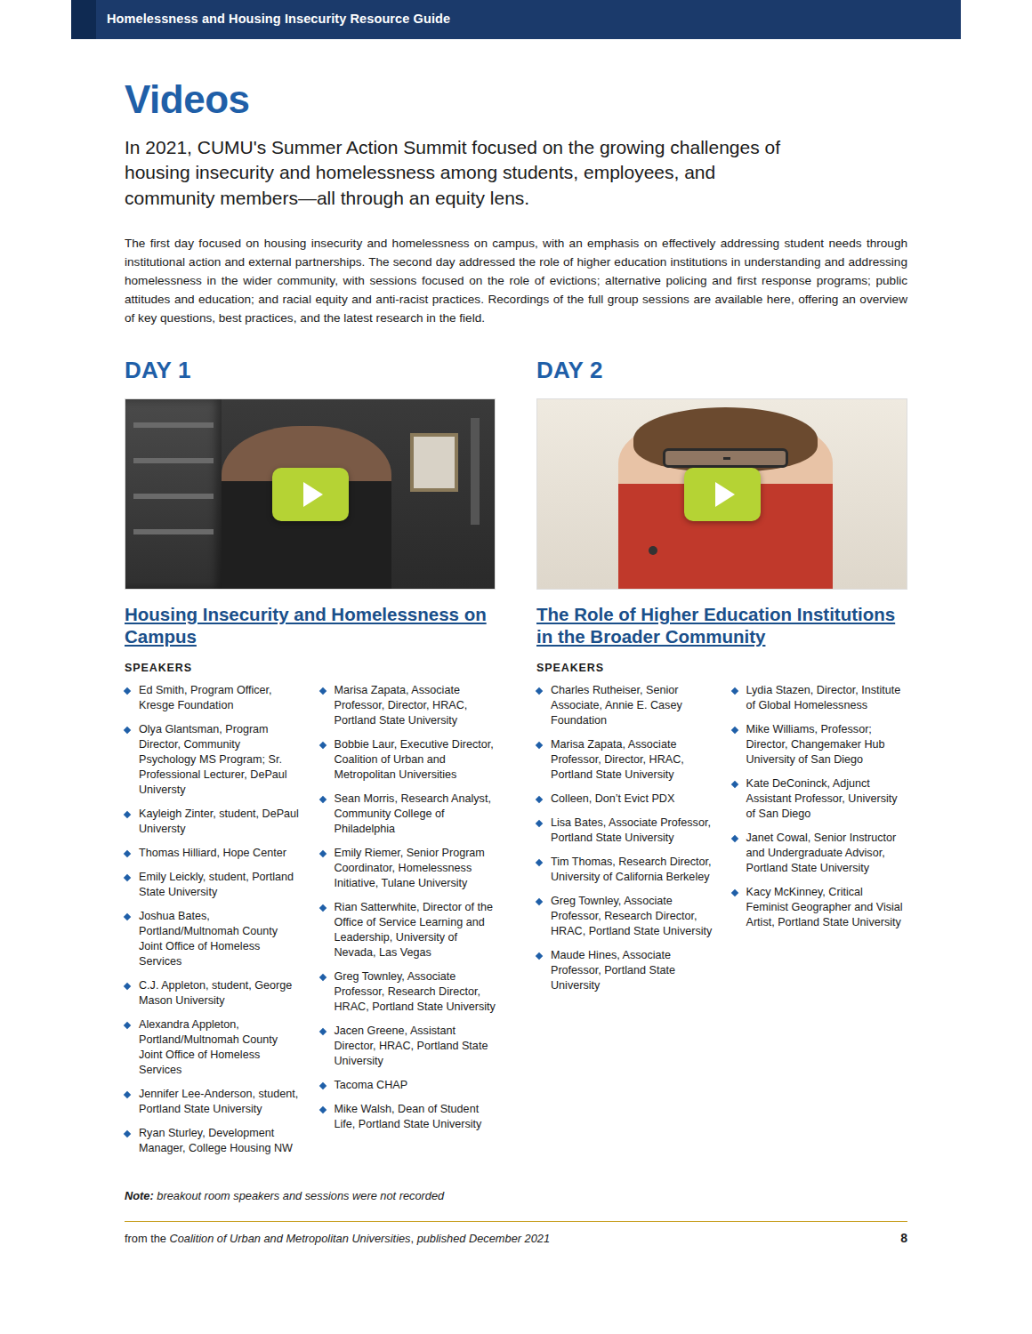Homelessness and Housing Insecurity Resource Guide
Videos
In 2021, CUMU's Summer Action Summit focused on the growing challenges of housing insecurity and homelessness among students, employees, and community members—all through an equity lens.
The first day focused on housing insecurity and homelessness on campus, with an emphasis on effectively addressing student needs through institutional action and external partnerships. The second day addressed the role of higher education institutions in understanding and addressing homelessness in the wider community, with sessions focused on the role of evictions; alternative policing and first response programs; public attitudes and education; and racial equity and anti-racist practices. Recordings of the full group sessions are available here, offering an overview of key questions, best practices, and the latest research in the field.
DAY 1
Housing Insecurity and Homelessness on Campus
SPEAKERS
Ed Smith, Program Officer, Kresge Foundation
Olya Glantsman, Program Director, Community Psychology MS Program; Sr. Professional Lecturer, DePaul Universty
Kayleigh Zinter, student, DePaul Universty
Thomas Hilliard, Hope Center
Emily Leickly, student, Portland State University
Joshua Bates, Portland/Multnomah County Joint Office of Homeless Services
C.J. Appleton, student, George Mason University
Alexandra Appleton, Portland/Multnomah County Joint Office of Homeless Services
Jennifer Lee-Anderson, student, Portland State University
Ryan Sturley, Development Manager, College Housing NW
Marisa Zapata, Associate Professor, Director, HRAC, Portland State University
Bobbie Laur, Executive Director, Coalition of Urban and Metropolitan Universities
Sean Morris, Research Analyst, Community College of Philadelphia
Emily Riemer, Senior Program Coordinator, Homelessness Initiative, Tulane University
Rian Satterwhite, Director of the Office of Service Learning and Leadership, University of Nevada, Las Vegas
Greg Townley, Associate Professor, Research Director, HRAC, Portland State University
Jacen Greene, Assistant Director, HRAC, Portland State University
Tacoma CHAP
Mike Walsh, Dean of Student Life, Portland State University
DAY 2
The Role of Higher Education Institutions in the Broader Community
SPEAKERS
Charles Rutheiser, Senior Associate, Annie E. Casey Foundation
Marisa Zapata, Associate Professor, Director, HRAC, Portland State University
Colleen, Don’t Evict PDX
Lisa Bates, Associate Professor, Portland State University
Tim Thomas, Research Director, University of California Berkeley
Greg Townley, Associate Professor, Research Director, HRAC, Portland State University
Maude Hines, Associate Professor, Portland State University
Lydia Stazen, Director, Institute of Global Homelessness
Mike Williams, Professor; Director, Changemaker Hub University of San Diego
Kate DeConinck, Adjunct Assistant Professor, University of San Diego
Janet Cowal, Senior Instructor and Undergraduate Advisor, Portland State University
Kacy McKinney, Critical Feminist Geographer and Visial Artist, Portland State University
Note: breakout room speakers and sessions were not recorded
from the Coalition of Urban and Metropolitan Universities, published December 2021
8